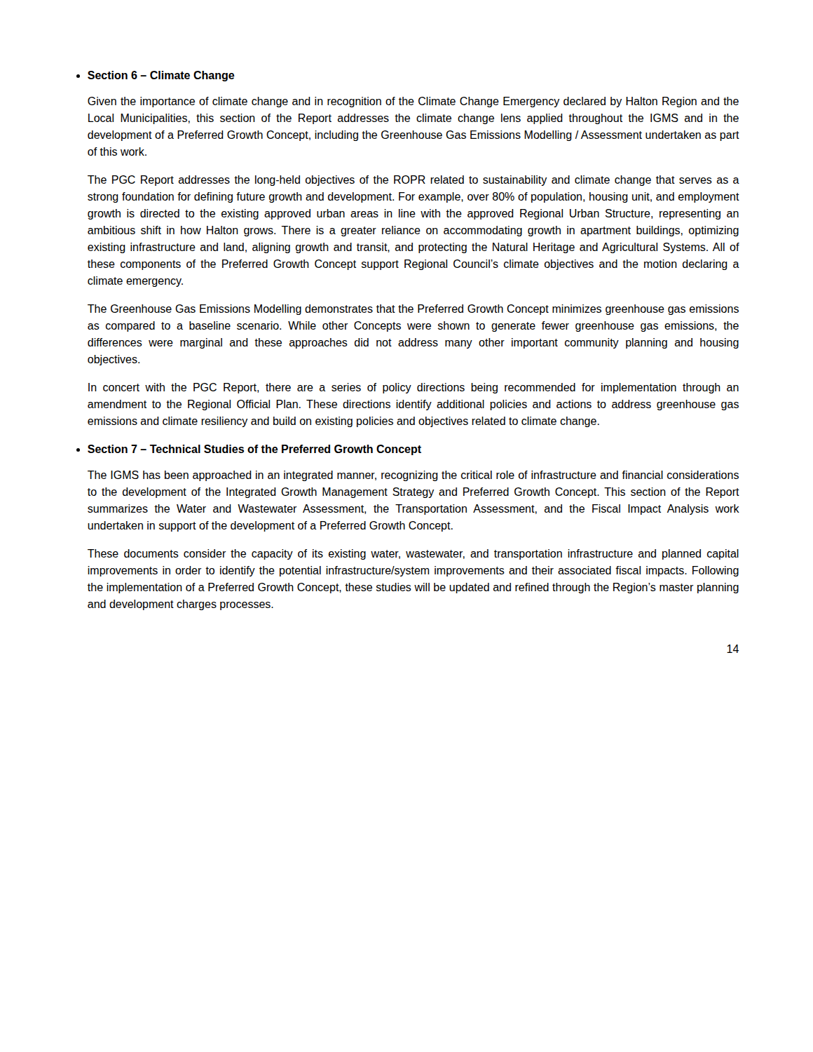Section 6 – Climate Change
Given the importance of climate change and in recognition of the Climate Change Emergency declared by Halton Region and the Local Municipalities, this section of the Report addresses the climate change lens applied throughout the IGMS and in the development of a Preferred Growth Concept, including the Greenhouse Gas Emissions Modelling / Assessment undertaken as part of this work.
The PGC Report addresses the long-held objectives of the ROPR related to sustainability and climate change that serves as a strong foundation for defining future growth and development. For example, over 80% of population, housing unit, and employment growth is directed to the existing approved urban areas in line with the approved Regional Urban Structure, representing an ambitious shift in how Halton grows. There is a greater reliance on accommodating growth in apartment buildings, optimizing existing infrastructure and land, aligning growth and transit, and protecting the Natural Heritage and Agricultural Systems. All of these components of the Preferred Growth Concept support Regional Council’s climate objectives and the motion declaring a climate emergency.
The Greenhouse Gas Emissions Modelling demonstrates that the Preferred Growth Concept minimizes greenhouse gas emissions as compared to a baseline scenario. While other Concepts were shown to generate fewer greenhouse gas emissions, the differences were marginal and these approaches did not address many other important community planning and housing objectives.
In concert with the PGC Report, there are a series of policy directions being recommended for implementation through an amendment to the Regional Official Plan. These directions identify additional policies and actions to address greenhouse gas emissions and climate resiliency and build on existing policies and objectives related to climate change.
Section 7 – Technical Studies of the Preferred Growth Concept
The IGMS has been approached in an integrated manner, recognizing the critical role of infrastructure and financial considerations to the development of the Integrated Growth Management Strategy and Preferred Growth Concept. This section of the Report summarizes the Water and Wastewater Assessment, the Transportation Assessment, and the Fiscal Impact Analysis work undertaken in support of the development of a Preferred Growth Concept.
These documents consider the capacity of its existing water, wastewater, and transportation infrastructure and planned capital improvements in order to identify the potential infrastructure/system improvements and their associated fiscal impacts. Following the implementation of a Preferred Growth Concept, these studies will be updated and refined through the Region’s master planning and development charges processes.
14